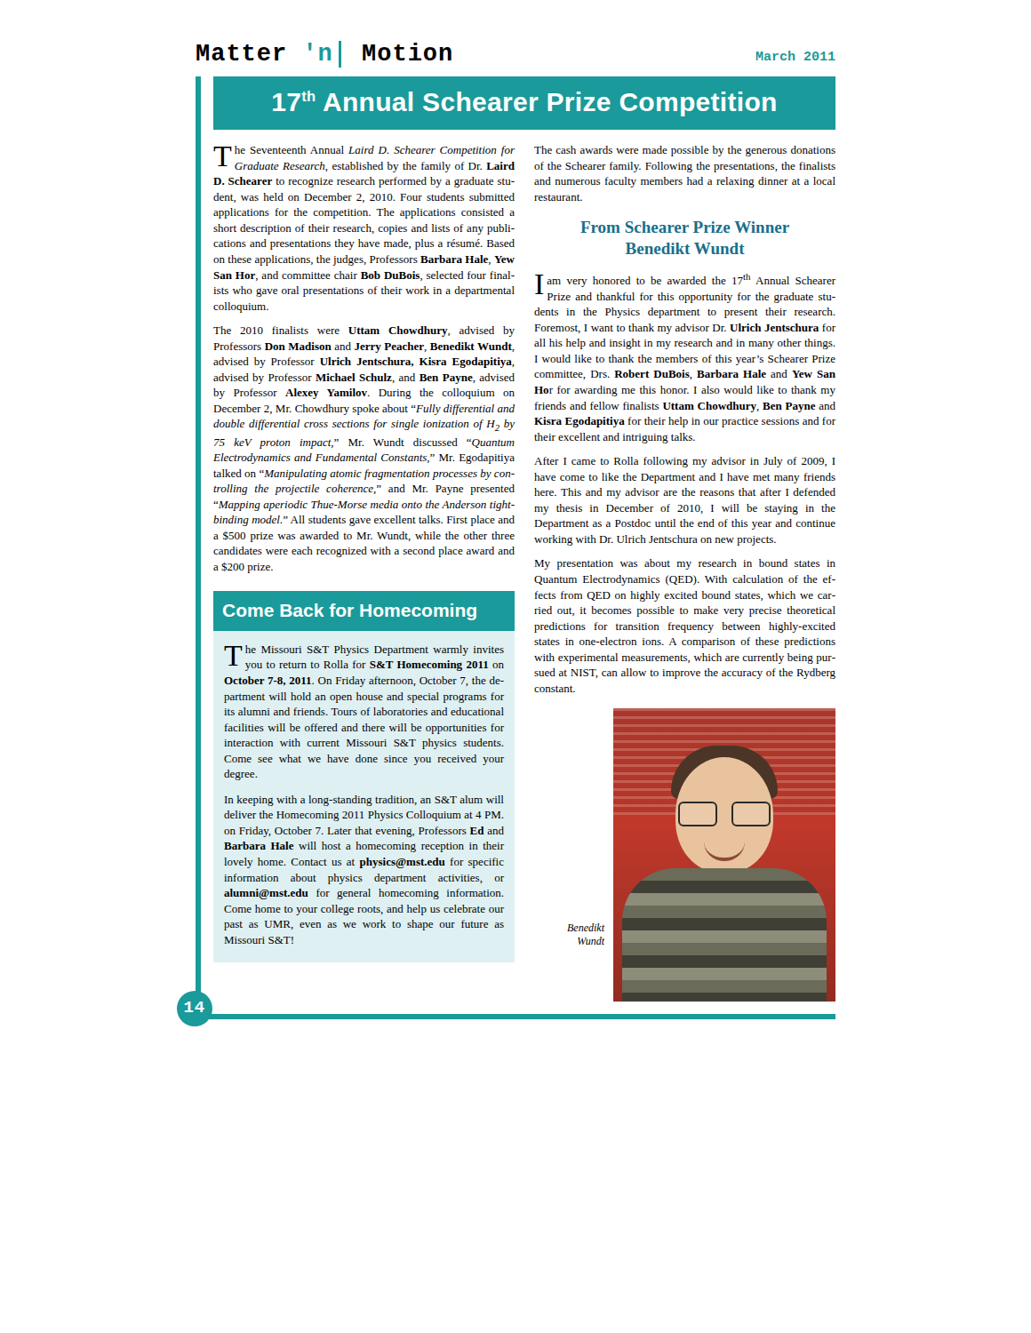Matter 'n Motion
March 2011
17th Annual Schearer Prize Competition
The Seventeenth Annual Laird D. Schearer Competition for Graduate Research, established by the family of Dr. Laird D. Schearer to recognize research performed by a graduate student, was held on December 2, 2010. Four students submitted applications for the competition. The applications consisted a short description of their research, copies and lists of any publications and presentations they have made, plus a résumé. Based on these applications, the judges, Professors Barbara Hale, Yew San Hor, and committee chair Bob DuBois, selected four finalists who gave oral presentations of their work in a departmental colloquium.
The 2010 finalists were Uttam Chowdhury, advised by Professors Don Madison and Jerry Peacher, Benedikt Wundt, advised by Professor Ulrich Jentschura, Kisra Egodapitiya, advised by Professor Michael Schulz, and Ben Payne, advised by Professor Alexey Yamilov. During the colloquium on December 2, Mr. Chowdhury spoke about “Fully differential and double differential cross sections for single ionization of H2 by 75 keV proton impact,” Mr. Wundt discussed “Quantum Electrodynamics and Fundamental Constants,” Mr. Egodapitiya talked on “Manipulating atomic fragmentation processes by controlling the projectile coherence,” and Mr. Payne presented “Mapping aperiodic Thue-Morse media onto the Anderson tight-binding model.” All students gave excellent talks. First place and a $500 prize was awarded to Mr. Wundt, while the other three candidates were each recognized with a second place award and a $200 prize.
Come Back for Homecoming
The Missouri S&T Physics Department warmly invites you to return to Rolla for S&T Homecoming 2011 on October 7-8, 2011. On Friday afternoon, October 7, the department will hold an open house and special programs for its alumni and friends. Tours of laboratories and educational facilities will be offered and there will be opportunities for interaction with current Missouri S&T physics students. Come see what we have done since you received your degree.
In keeping with a long-standing tradition, an S&T alum will deliver the Homecoming 2011 Physics Colloquium at 4 PM. on Friday, October 7. Later that evening, Professors Ed and Barbara Hale will host a homecoming reception in their lovely home. Contact us at physics@mst.edu for specific information about physics department activities, or alumni@mst.edu for general homecoming information. Come home to your college roots, and help us celebrate our past as UMR, even as we work to shape our future as Missouri S&T!
The cash awards were made possible by the generous donations of the Schearer family. Following the presentations, the finalists and numerous faculty members had a relaxing dinner at a local restaurant.
From Schearer Prize Winner
Benedikt Wundt
I am very honored to be awarded the 17th Annual Schearer Prize and thankful for this opportunity for the graduate students in the Physics department to present their research. Foremost, I want to thank my advisor Dr. Ulrich Jentschura for all his help and insight in my research and in many other things. I would like to thank the members of this year’s Schearer Prize committee, Drs. Robert DuBois, Barbara Hale and Yew San Hor for awarding me this honor. I also would like to thank my friends and fellow finalists Uttam Chowdhury, Ben Payne and Kisra Egodapitiya for their help in our practice sessions and for their excellent and intriguing talks.
After I came to Rolla following my advisor in July of 2009, I have come to like the Department and I have met many friends here. This and my advisor are the reasons that after I defended my thesis in December of 2010, I will be staying in the Department as a Postdoc until the end of this year and continue working with Dr. Ulrich Jentschura on new projects.
My presentation was about my research in bound states in Quantum Electrodynamics (QED). With calculation of the effects from QED on highly excited bound states, which we carried out, it becomes possible to make very precise theoretical predictions for transition frequency between highly-excited states in one-electron ions. A comparison of these predictions with experimental measurements, which are currently being pursued at NIST, can allow to improve the accuracy of the Rydberg constant.
Benedikt
Wundt
14